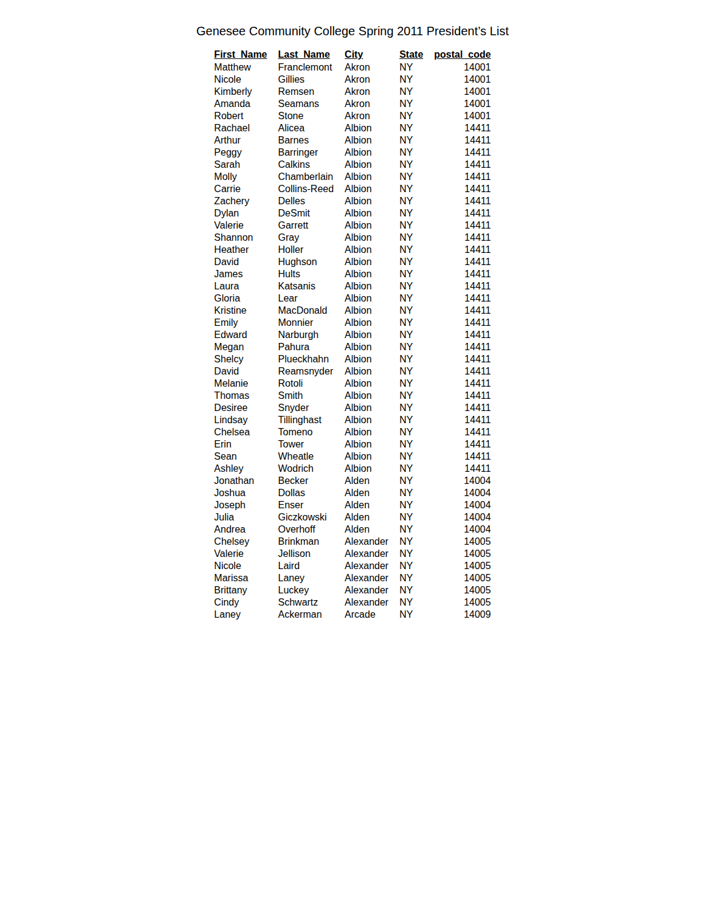Genesee Community College Spring 2011 President’s List
| First_Name | Last_Name | City | State | postal_code |
| --- | --- | --- | --- | --- |
| Matthew | Franclemont | Akron | NY | 14001 |
| Nicole | Gillies | Akron | NY | 14001 |
| Kimberly | Remsen | Akron | NY | 14001 |
| Amanda | Seamans | Akron | NY | 14001 |
| Robert | Stone | Akron | NY | 14001 |
| Rachael | Alicea | Albion | NY | 14411 |
| Arthur | Barnes | Albion | NY | 14411 |
| Peggy | Barringer | Albion | NY | 14411 |
| Sarah | Calkins | Albion | NY | 14411 |
| Molly | Chamberlain | Albion | NY | 14411 |
| Carrie | Collins-Reed | Albion | NY | 14411 |
| Zachery | Delles | Albion | NY | 14411 |
| Dylan | DeSmit | Albion | NY | 14411 |
| Valerie | Garrett | Albion | NY | 14411 |
| Shannon | Gray | Albion | NY | 14411 |
| Heather | Holler | Albion | NY | 14411 |
| David | Hughson | Albion | NY | 14411 |
| James | Hults | Albion | NY | 14411 |
| Laura | Katsanis | Albion | NY | 14411 |
| Gloria | Lear | Albion | NY | 14411 |
| Kristine | MacDonald | Albion | NY | 14411 |
| Emily | Monnier | Albion | NY | 14411 |
| Edward | Narburgh | Albion | NY | 14411 |
| Megan | Pahura | Albion | NY | 14411 |
| Shelcy | Plueckhahn | Albion | NY | 14411 |
| David | Reamsnyder | Albion | NY | 14411 |
| Melanie | Rotoli | Albion | NY | 14411 |
| Thomas | Smith | Albion | NY | 14411 |
| Desiree | Snyder | Albion | NY | 14411 |
| Lindsay | Tillinghast | Albion | NY | 14411 |
| Chelsea | Tomeno | Albion | NY | 14411 |
| Erin | Tower | Albion | NY | 14411 |
| Sean | Wheatle | Albion | NY | 14411 |
| Ashley | Wodrich | Albion | NY | 14411 |
| Jonathan | Becker | Alden | NY | 14004 |
| Joshua | Dollas | Alden | NY | 14004 |
| Joseph | Enser | Alden | NY | 14004 |
| Julia | Giczkowski | Alden | NY | 14004 |
| Andrea | Overhoff | Alden | NY | 14004 |
| Chelsey | Brinkman | Alexander | NY | 14005 |
| Valerie | Jellison | Alexander | NY | 14005 |
| Nicole | Laird | Alexander | NY | 14005 |
| Marissa | Laney | Alexander | NY | 14005 |
| Brittany | Luckey | Alexander | NY | 14005 |
| Cindy | Schwartz | Alexander | NY | 14005 |
| Laney | Ackerman | Arcade | NY | 14009 |